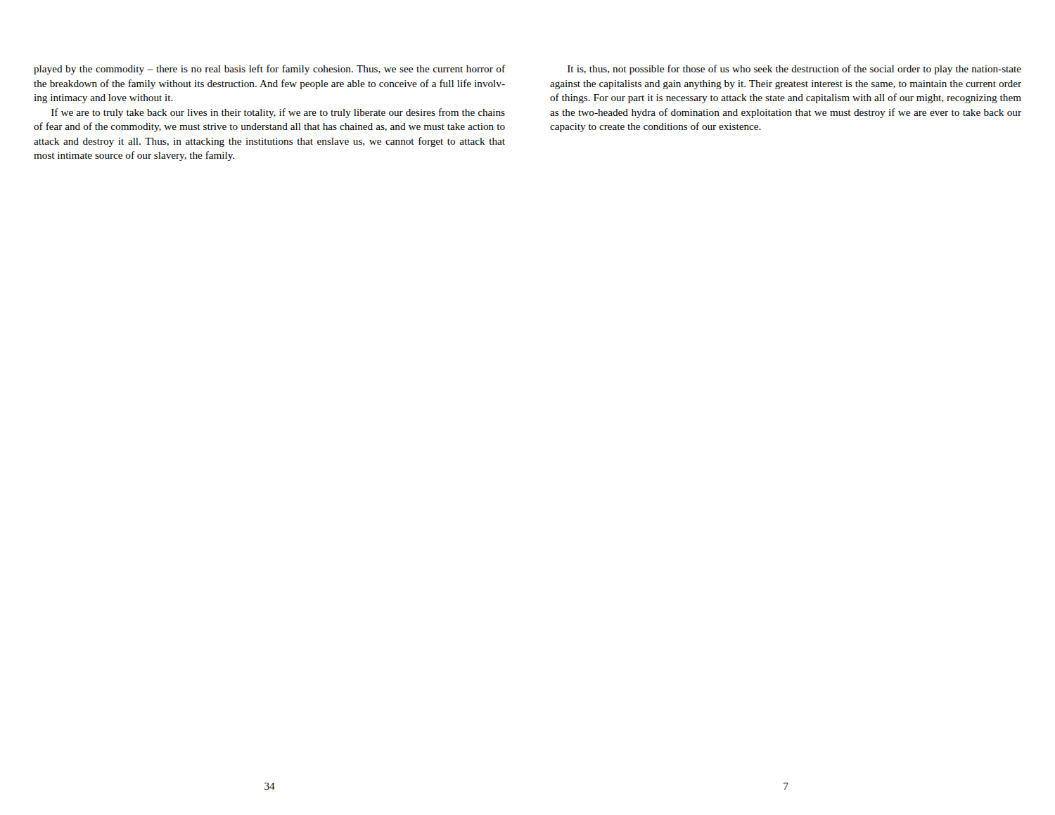played by the commodity – there is no real basis left for family cohesion. Thus, we see the current horror of the breakdown of the family without its destruction. And few people are able to conceive of a full life involving intimacy and love without it.
If we are to truly take back our lives in their totality, if we are to truly liberate our desires from the chains of fear and of the commodity, we must strive to understand all that has chained as, and we must take action to attack and destroy it all. Thus, in attacking the institutions that enslave us, we cannot forget to attack that most intimate source of our slavery, the family.
34
It is, thus, not possible for those of us who seek the destruction of the social order to play the nation-state against the capitalists and gain anything by it. Their greatest interest is the same, to maintain the current order of things. For our part it is necessary to attack the state and capitalism with all of our might, recognizing them as the two-headed hydra of domination and exploitation that we must destroy if we are ever to take back our capacity to create the conditions of our existence.
7